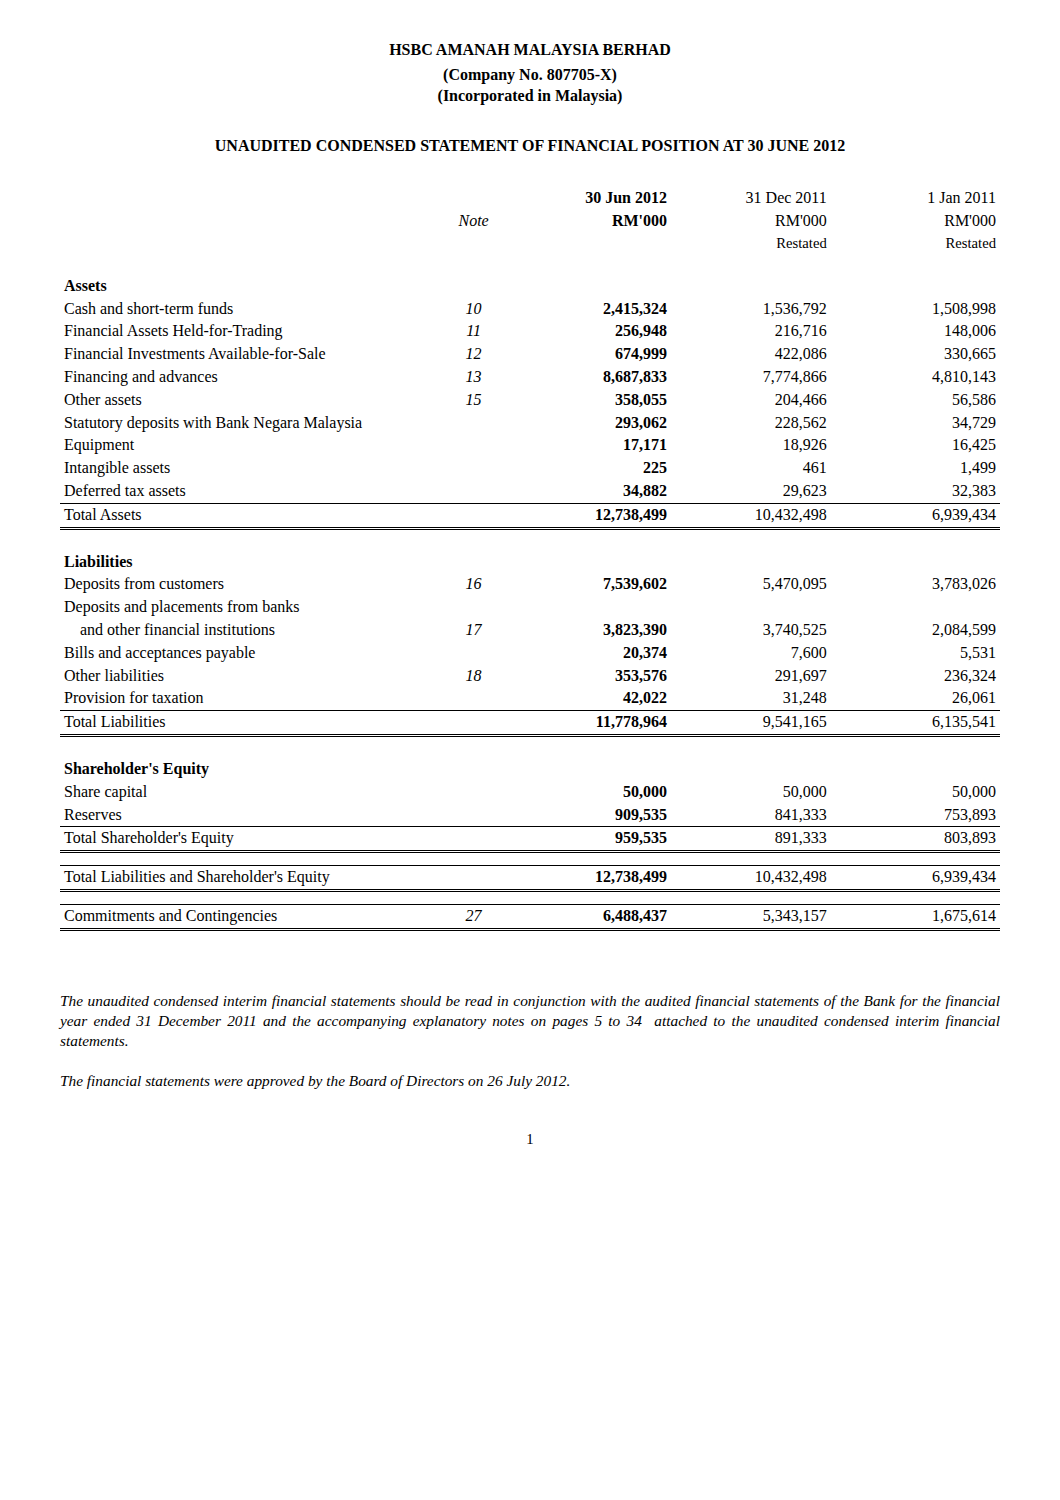HSBC AMANAH MALAYSIA BERHAD
(Company No. 807705-X)
(Incorporated in Malaysia)
UNAUDITED CONDENSED STATEMENT OF FINANCIAL POSITION AT 30 JUNE 2012
| | | 30 Jun 2012 | 31 Dec 2011 | 1 Jan 2011 |
| | Note | RM'000 | RM'000 | RM'000 |
| | | | Restated | Restated |
| Assets | | | | |
| Cash and short-term funds | 10 | 2,415,324 | 1,536,792 | 1,508,998 |
| Financial Assets Held-for-Trading | 11 | 256,948 | 216,716 | 148,006 |
| Financial Investments Available-for-Sale | 12 | 674,999 | 422,086 | 330,665 |
| Financing and advances | 13 | 8,687,833 | 7,774,866 | 4,810,143 |
| Other assets | 15 | 358,055 | 204,466 | 56,586 |
| Statutory deposits with Bank Negara Malaysia | | 293,062 | 228,562 | 34,729 |
| Equipment | | 17,171 | 18,926 | 16,425 |
| Intangible assets | | 225 | 461 | 1,499 |
| Deferred tax assets | | 34,882 | 29,623 | 32,383 |
| Total Assets | | 12,738,499 | 10,432,498 | 6,939,434 |
| Liabilities | | | | |
| Deposits from customers | 16 | 7,539,602 | 5,470,095 | 3,783,026 |
| Deposits and placements from banks | | | | |
| and other financial institutions | 17 | 3,823,390 | 3,740,525 | 2,084,599 |
| Bills and acceptances payable | | 20,374 | 7,600 | 5,531 |
| Other liabilities | 18 | 353,576 | 291,697 | 236,324 |
| Provision for taxation | | 42,022 | 31,248 | 26,061 |
| Total Liabilities | | 11,778,964 | 9,541,165 | 6,135,541 |
| Shareholder's Equity | | | | |
| Share capital | | 50,000 | 50,000 | 50,000 |
| Reserves | | 909,535 | 841,333 | 753,893 |
| Total Shareholder's Equity | | 959,535 | 891,333 | 803,893 |
| Total Liabilities and Shareholder's Equity | | 12,738,499 | 10,432,498 | 6,939,434 |
| Commitments and Contingencies | 27 | 6,488,437 | 5,343,157 | 1,675,614 |
The unaudited condensed interim financial statements should be read in conjunction with the audited financial statements of the Bank for the financial year ended 31 December 2011 and the accompanying explanatory notes on pages 5 to 34 attached to the unaudited condensed interim financial statements.
The financial statements were approved by the Board of Directors on 26 July 2012.
1